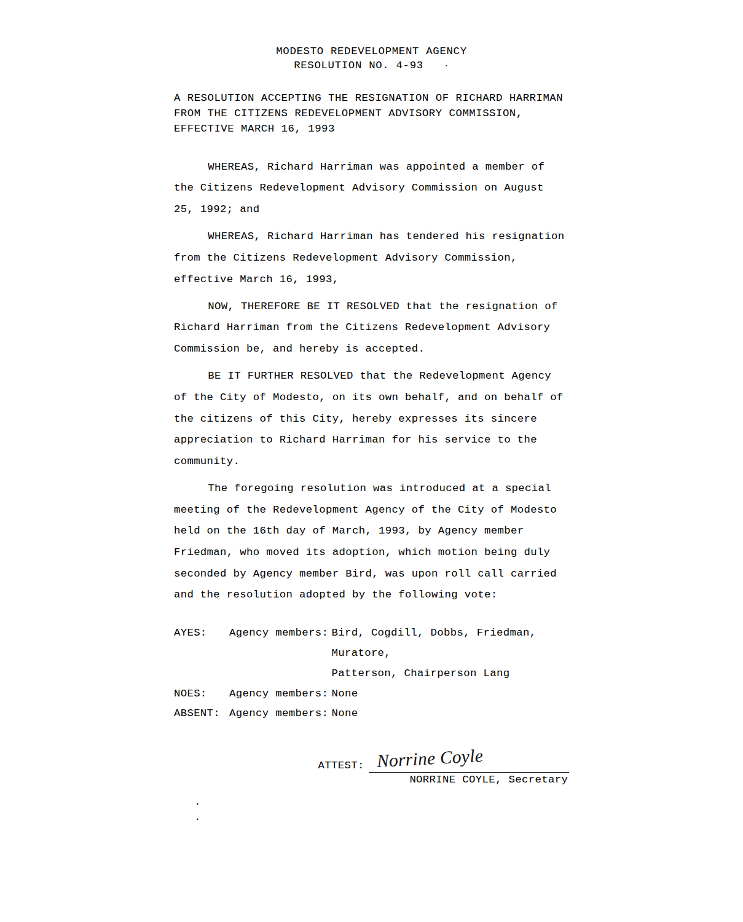MODESTO REDEVELOPMENT AGENCY RESOLUTION NO. 4-93 ·
A RESOLUTION ACCEPTING THE RESIGNATION OF RICHARD HARRIMAN FROM THE CITIZENS REDEVELOPMENT ADVISORY COMMISSION, EFFECTIVE MARCH 16, 1993
WHEREAS, Richard Harriman was appointed a member of the Citizens Redevelopment Advisory Commission on August 25, 1992; and
WHEREAS, Richard Harriman has tendered his resignation from the Citizens Redevelopment Advisory Commission, effective March 16, 1993,
NOW, THEREFORE BE IT RESOLVED that the resignation of Richard Harriman from the Citizens Redevelopment Advisory Commission be, and hereby is accepted.
BE IT FURTHER RESOLVED that the Redevelopment Agency of the City of Modesto, on its own behalf, and on behalf of the citizens of this City, hereby expresses its sincere appreciation to Richard Harriman for his service to the community.
The foregoing resolution was introduced at a special meeting of the Redevelopment Agency of the City of Modesto held on the 16th day of March, 1993, by Agency member Friedman, who moved its adoption, which motion being duly seconded by Agency member Bird, was upon roll call carried and the resolution adopted by the following vote:
AYES:
Agency members:
Bird, Cogdill, Dobbs, Friedman, Muratore,
Patterson, Chairperson Lang
NOES:
Agency members:
None
ABSENT:
Agency members:
None
ATTEST: Norrine Coyle
NORRINE COYLE, Secretary
· ·